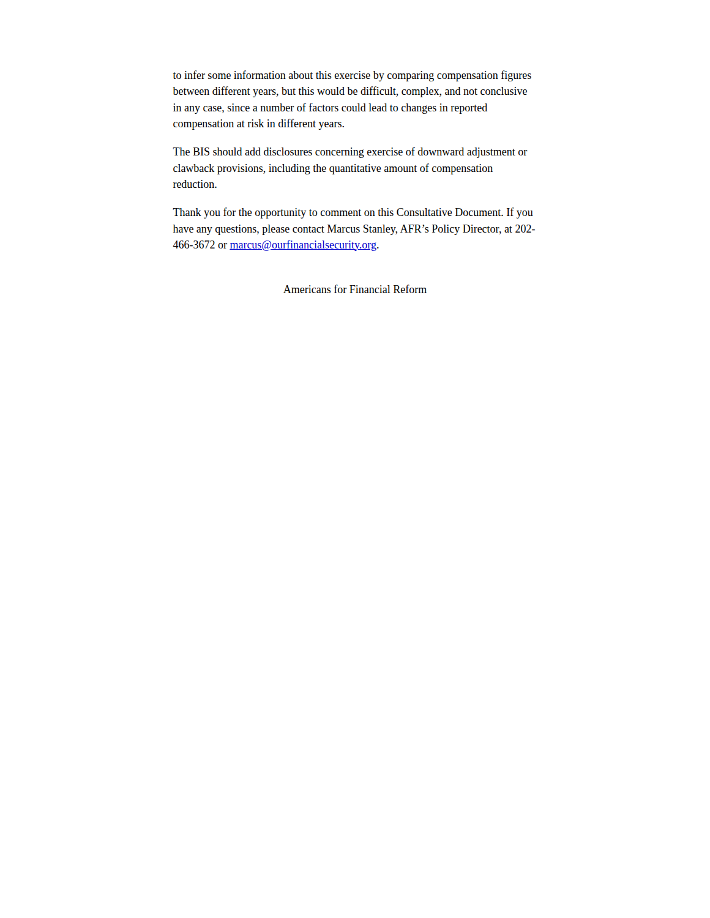to infer some information about this exercise by comparing compensation figures between different years, but this would be difficult, complex, and not conclusive in any case, since a number of factors could lead to changes in reported compensation at risk in different years.
The BIS should add disclosures concerning exercise of downward adjustment or clawback provisions, including the quantitative amount of compensation reduction.
Thank you for the opportunity to comment on this Consultative Document. If you have any questions, please contact Marcus Stanley, AFR’s Policy Director, at 202-466-3672 or marcus@ourfinancialsecurity.org.
Americans for Financial Reform